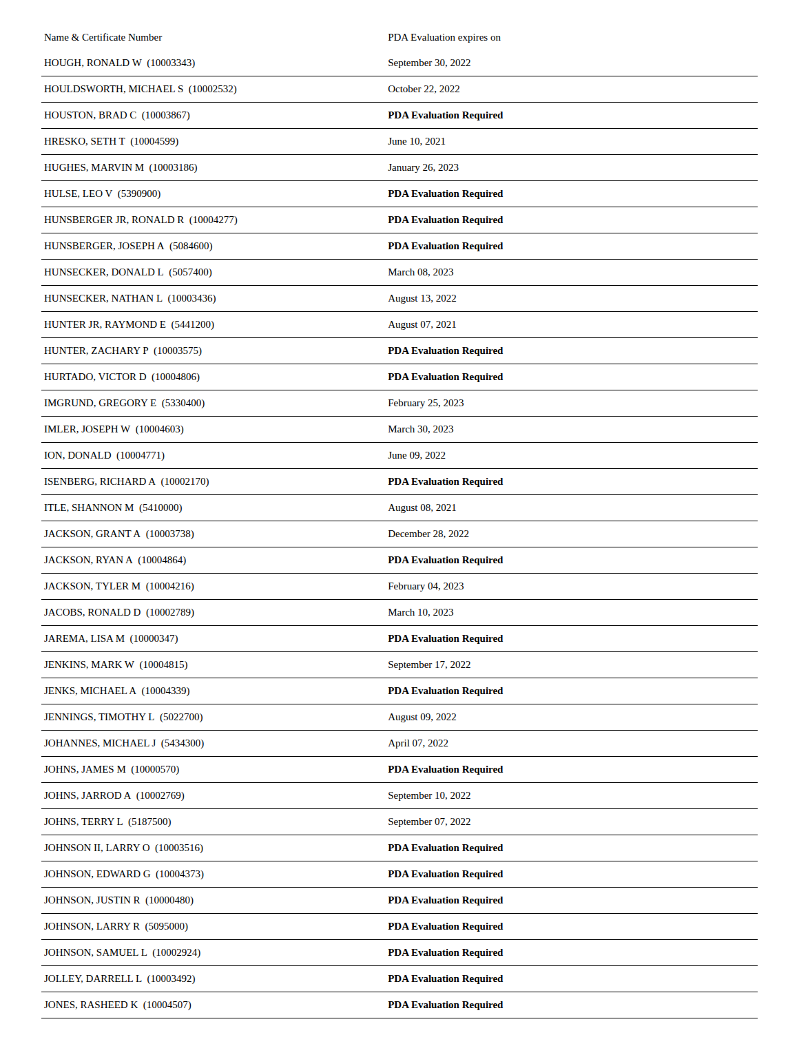| Name & Certificate Number | PDA Evaluation expires on |
| --- | --- |
| HOUGH, RONALD W (10003343) | September 30, 2022 |
| HOULDSWORTH, MICHAEL S (10002532) | October 22, 2022 |
| HOUSTON, BRAD C (10003867) | PDA Evaluation Required |
| HRESKO, SETH T (10004599) | June 10, 2021 |
| HUGHES, MARVIN M (10003186) | January 26, 2023 |
| HULSE, LEO V (5390900) | PDA Evaluation Required |
| HUNSBERGER JR, RONALD R (10004277) | PDA Evaluation Required |
| HUNSBERGER, JOSEPH A (5084600) | PDA Evaluation Required |
| HUNSECKER, DONALD L (5057400) | March 08, 2023 |
| HUNSECKER, NATHAN L (10003436) | August 13, 2022 |
| HUNTER JR, RAYMOND E (5441200) | August 07, 2021 |
| HUNTER, ZACHARY P (10003575) | PDA Evaluation Required |
| HURTADO, VICTOR D (10004806) | PDA Evaluation Required |
| IMGRUND, GREGORY E (5330400) | February 25, 2023 |
| IMLER, JOSEPH W (10004603) | March 30, 2023 |
| ION, DONALD (10004771) | June 09, 2022 |
| ISENBERG, RICHARD A (10002170) | PDA Evaluation Required |
| ITLE, SHANNON M (5410000) | August 08, 2021 |
| JACKSON, GRANT A (10003738) | December 28, 2022 |
| JACKSON, RYAN A (10004864) | PDA Evaluation Required |
| JACKSON, TYLER M (10004216) | February 04, 2023 |
| JACOBS, RONALD D (10002789) | March 10, 2023 |
| JAREMA, LISA M (10000347) | PDA Evaluation Required |
| JENKINS, MARK W (10004815) | September 17, 2022 |
| JENKS, MICHAEL A (10004339) | PDA Evaluation Required |
| JENNINGS, TIMOTHY L (5022700) | August 09, 2022 |
| JOHANNES, MICHAEL J (5434300) | April 07, 2022 |
| JOHNS, JAMES M (10000570) | PDA Evaluation Required |
| JOHNS, JARROD A (10002769) | September 10, 2022 |
| JOHNS, TERRY L (5187500) | September 07, 2022 |
| JOHNSON II, LARRY O (10003516) | PDA Evaluation Required |
| JOHNSON, EDWARD G (10004373) | PDA Evaluation Required |
| JOHNSON, JUSTIN R (10000480) | PDA Evaluation Required |
| JOHNSON, LARRY R (5095000) | PDA Evaluation Required |
| JOHNSON, SAMUEL L (10002924) | PDA Evaluation Required |
| JOLLEY, DARRELL L (10003492) | PDA Evaluation Required |
| JONES, RASHEED K (10004507) | PDA Evaluation Required |